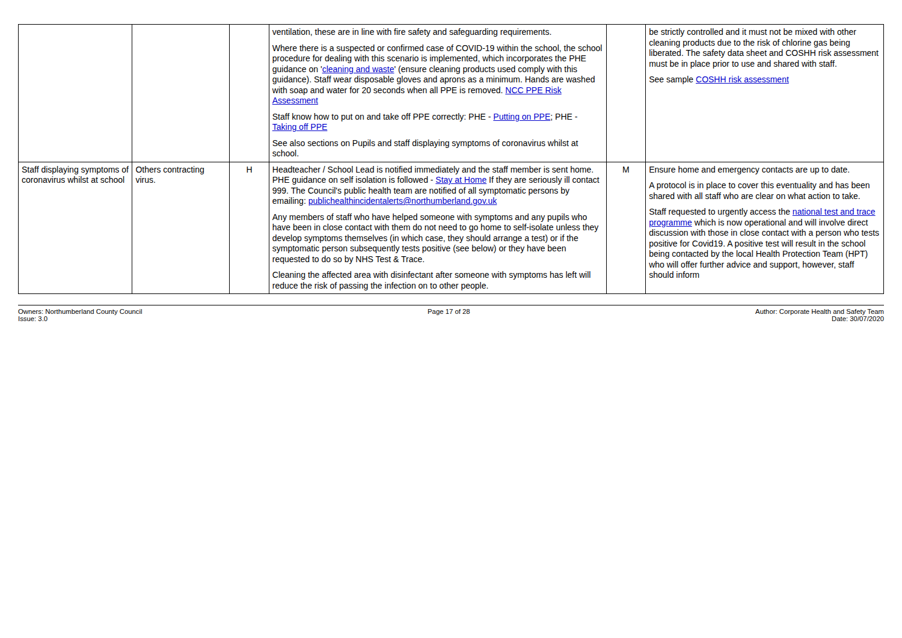| | | | ventilation, these are in line with fire safety and safeguarding requirements. Where there is a suspected or confirmed case of COVID-19 within the school, the school procedure for dealing with this scenario is implemented, which incorporates the PHE guidance on ' cleaning and waste ' (ensure cleaning products used comply with this guidance). Staff wear disposable gloves and aprons as a minimum. Hands are washed with soap and water for 20 seconds when all PPE is removed. NCC PPE Risk Assessment Staff know how to put on and take off PPE correctly: PHE - Putting on PPE ; PHE - Taking off PPE See also sections on Pupils and staff displaying symptoms of coronavirus whilst at school. | | be strictly controlled and it must not be mixed with other cleaning products due to the risk of chlorine gas being liberated. The safety data sheet and COSHH risk assessment must be in place prior to use and shared with staff. See sample COSHH risk assessment |
| Staff displaying symptoms of coronavirus whilst at school | Others contracting virus. | H | Headteacher / School Lead is notified immediately and the staff member is sent home. PHE guidance on self isolation is followed - Stay at Home If they are seriously ill contact 999. The Council's public health team are notified of all symptomatic persons by emailing: publichealthincidentalerts@northumberland.gov.uk Any members of staff who have helped someone with symptoms and any pupils who have been in close contact with them do not need to go home to self-isolate unless they develop symptoms themselves (in which case, they should arrange a test) or if the symptomatic person subsequently tests positive (see below) or they have been requested to do so by NHS Test & Trace. Cleaning the affected area with disinfectant after someone with symptoms has left will reduce the risk of passing the infection on to other people. | M | Ensure home and emergency contacts are up to date. A protocol is in place to cover this eventuality and has been shared with all staff who are clear on what action to take. Staff requested to urgently access the national test and trace programme which is now operational and will involve direct discussion with those in close contact with a person who tests positive for Covid19. A positive test will result in the school being contacted by the local Health Protection Team (HPT) who will offer further advice and support, however, staff should inform |
Owners: Northumberland County Council
Issue: 3.0
Page 17 of 28
Author: Corporate Health and Safety Team
Date: 30/07/2020